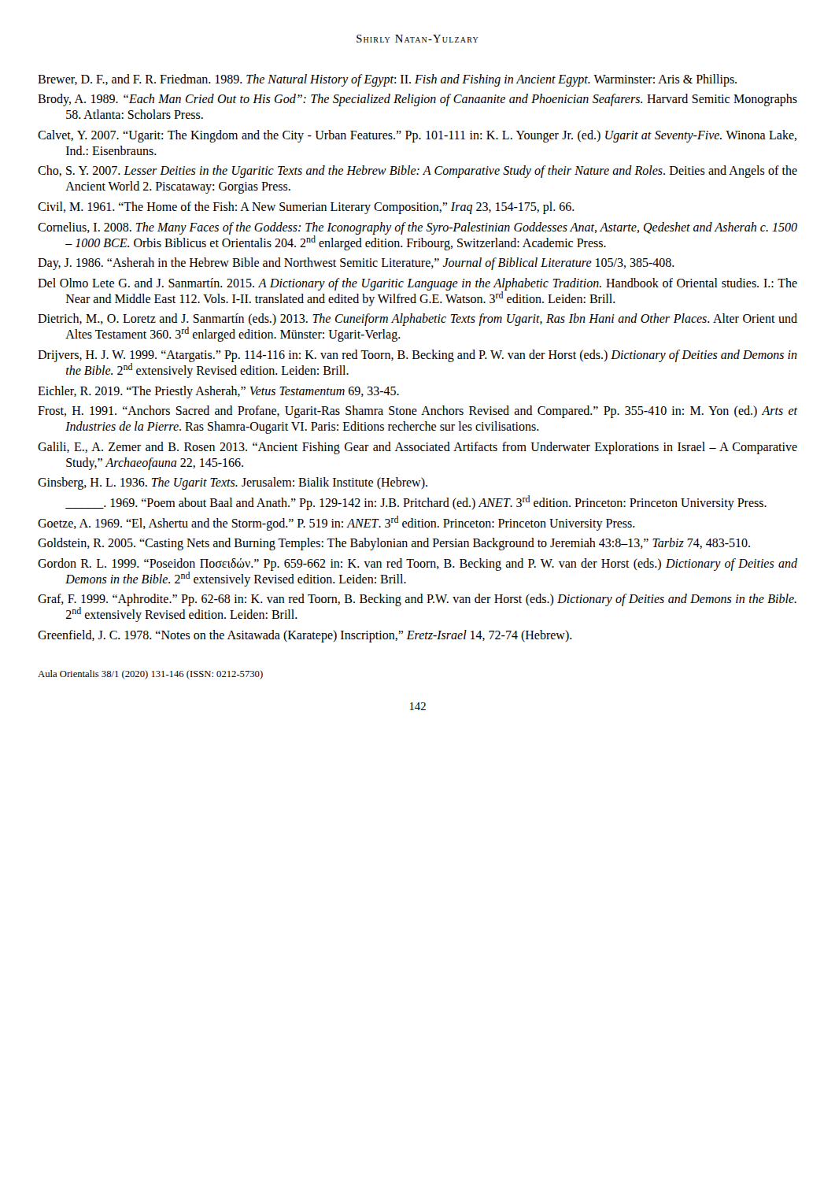Shirly Natan-Yulzary
Brewer, D. F., and F. R. Friedman. 1989. The Natural History of Egypt: II. Fish and Fishing in Ancient Egypt. Warminster: Aris & Phillips.
Brody, A. 1989. “Each Man Cried Out to His God”: The Specialized Religion of Canaanite and Phoenician Seafarers. Harvard Semitic Monographs 58. Atlanta: Scholars Press.
Calvet, Y. 2007. “Ugarit: The Kingdom and the City - Urban Features.” Pp. 101-111 in: K. L. Younger Jr. (ed.) Ugarit at Seventy-Five. Winona Lake, Ind.: Eisenbrauns.
Cho, S. Y. 2007. Lesser Deities in the Ugaritic Texts and the Hebrew Bible: A Comparative Study of their Nature and Roles. Deities and Angels of the Ancient World 2. Piscataway: Gorgias Press.
Civil, M. 1961. “The Home of the Fish: A New Sumerian Literary Composition,” Iraq 23, 154-175, pl. 66.
Cornelius, I. 2008. The Many Faces of the Goddess: The Iconography of the Syro-Palestinian Goddesses Anat, Astarte, Qedeshet and Asherah c. 1500 – 1000 BCE. Orbis Biblicus et Orientalis 204. 2nd enlarged edition. Fribourg, Switzerland: Academic Press.
Day, J. 1986. “Asherah in the Hebrew Bible and Northwest Semitic Literature,” Journal of Biblical Literature 105/3, 385-408.
Del Olmo Lete G. and J. Sanmartín. 2015. A Dictionary of the Ugaritic Language in the Alphabetic Tradition. Handbook of Oriental studies. I.: The Near and Middle East 112. Vols. I-II. translated and edited by Wilfred G.E. Watson. 3rd edition. Leiden: Brill.
Dietrich, M., O. Loretz and J. Sanmartín (eds.) 2013. The Cuneiform Alphabetic Texts from Ugarit, Ras Ibn Hani and Other Places. Alter Orient und Altes Testament 360. 3rd enlarged edition. Münster: Ugarit-Verlag.
Drijvers, H. J. W. 1999. “Atargatis.” Pp. 114-116 in: K. van red Toorn, B. Becking and P. W. van der Horst (eds.) Dictionary of Deities and Demons in the Bible. 2nd extensively Revised edition. Leiden: Brill.
Eichler, R. 2019. “The Priestly Asherah,” Vetus Testamentum 69, 33-45.
Frost, H. 1991. “Anchors Sacred and Profane, Ugarit-Ras Shamra Stone Anchors Revised and Compared.” Pp. 355-410 in: M. Yon (ed.) Arts et Industries de la Pierre. Ras Shamra-Ougarit VI. Paris: Editions recherche sur les civilisations.
Galili, E., A. Zemer and B. Rosen 2013. “Ancient Fishing Gear and Associated Artifacts from Underwater Explorations in Israel – A Comparative Study,” Archaeofauna 22, 145-166.
Ginsberg, H. L. 1936. The Ugarit Texts. Jerusalem: Bialik Institute (Hebrew).
______. 1969. “Poem about Baal and Anath.” Pp. 129-142 in: J.B. Pritchard (ed.) ANET. 3rd edition. Princeton: Princeton University Press.
Goetze, A. 1969. “El, Ashertu and the Storm-god.” P. 519 in: ANET. 3rd edition. Princeton: Princeton University Press.
Goldstein, R. 2005. “Casting Nets and Burning Temples: The Babylonian and Persian Background to Jeremiah 43:8–13,” Tarbiz 74, 483-510.
Gordon R. L. 1999. “Poseidon Ποσειδών.” Pp. 659-662 in: K. van red Toorn, B. Becking and P. W. van der Horst (eds.) Dictionary of Deities and Demons in the Bible. 2nd extensively Revised edition. Leiden: Brill.
Graf, F. 1999. “Aphrodite.” Pp. 62-68 in: K. van red Toorn, B. Becking and P.W. van der Horst (eds.) Dictionary of Deities and Demons in the Bible. 2nd extensively Revised edition. Leiden: Brill.
Greenfield, J. C. 1978. “Notes on the Asitawada (Karatepe) Inscription,” Eretz-Israel 14, 72-74 (Hebrew).
Aula Orientalis 38/1 (2020) 131-146 (ISSN: 0212-5730)
142